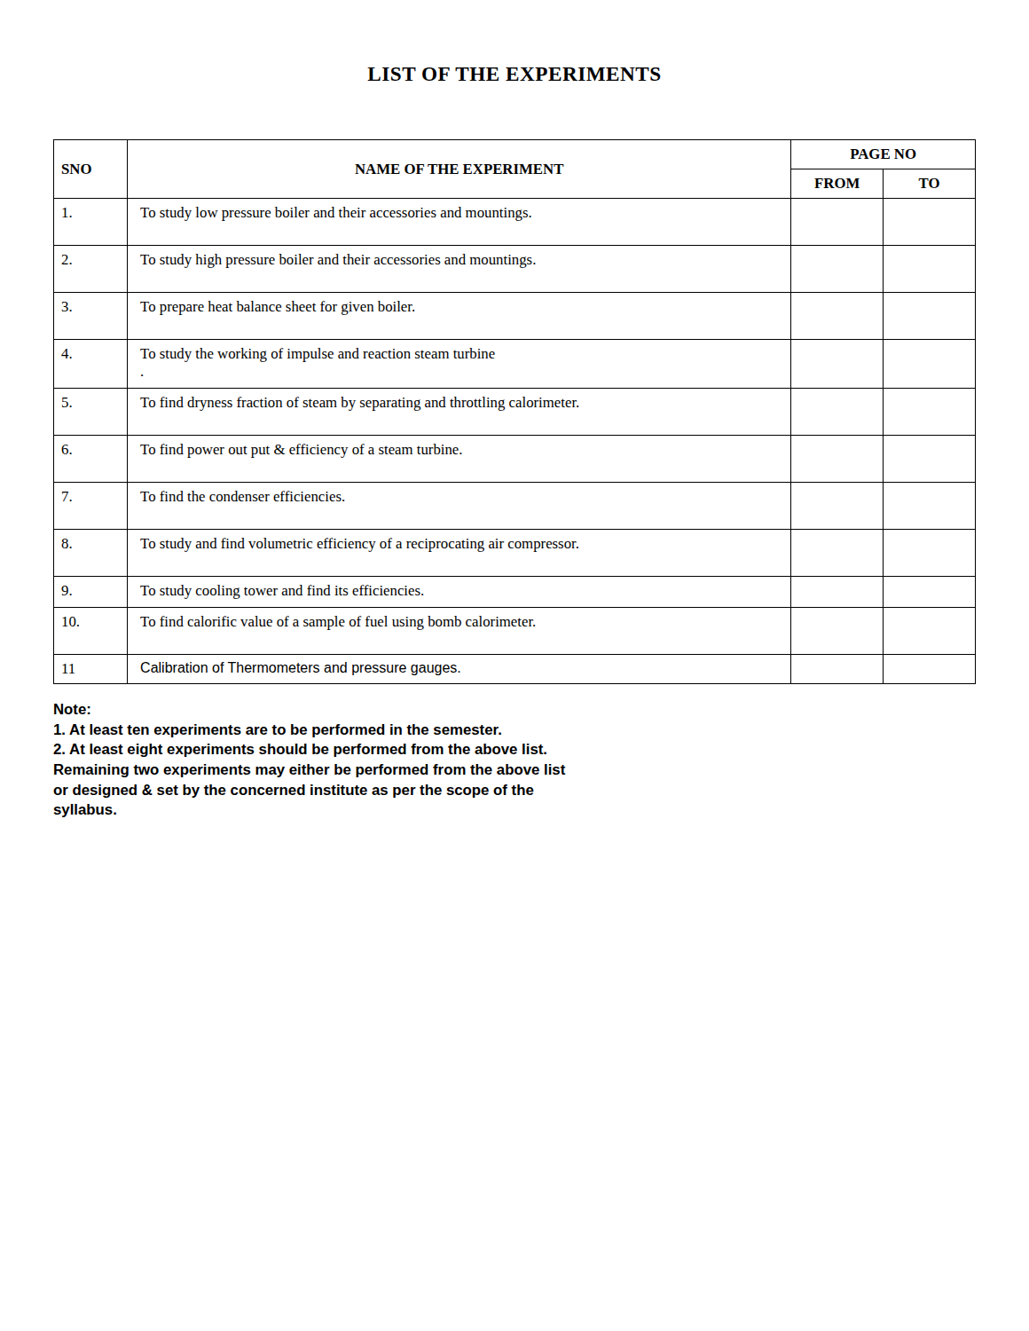LIST OF THE EXPERIMENTS
| SNO | NAME OF THE EXPERIMENT | PAGE NO |
| --- | --- | --- |
| FROM | TO |
| 1. | To study low pressure boiler and their accessories and mountings. | | |
| 2. | To study high pressure boiler and their accessories and mountings. | | |
| 3. | To prepare heat balance sheet for given boiler. | | |
| 4. | To study the working of impulse and reaction steam turbine . | | |
| 5. | To find dryness fraction of steam by separating and throttling calorimeter. | | |
| 6. | To find power out put & efficiency of a steam turbine. | | |
| 7. | To find the condenser efficiencies. | | |
| 8. | To study and find volumetric efficiency of a reciprocating air compressor. | | |
| 9. | To study cooling tower and find its efficiencies. | | |
| 10. | To find calorific value of a sample of fuel using bomb calorimeter. | | |
| 11 | Calibration of Thermometers and pressure gauges. | | |
Note:
1. At least ten experiments are to be performed in the semester.
2. At least eight experiments should be performed from the above list.
Remaining two experiments may either be performed from the above list
or designed & set by the concerned institute as per the scope of the
syllabus.